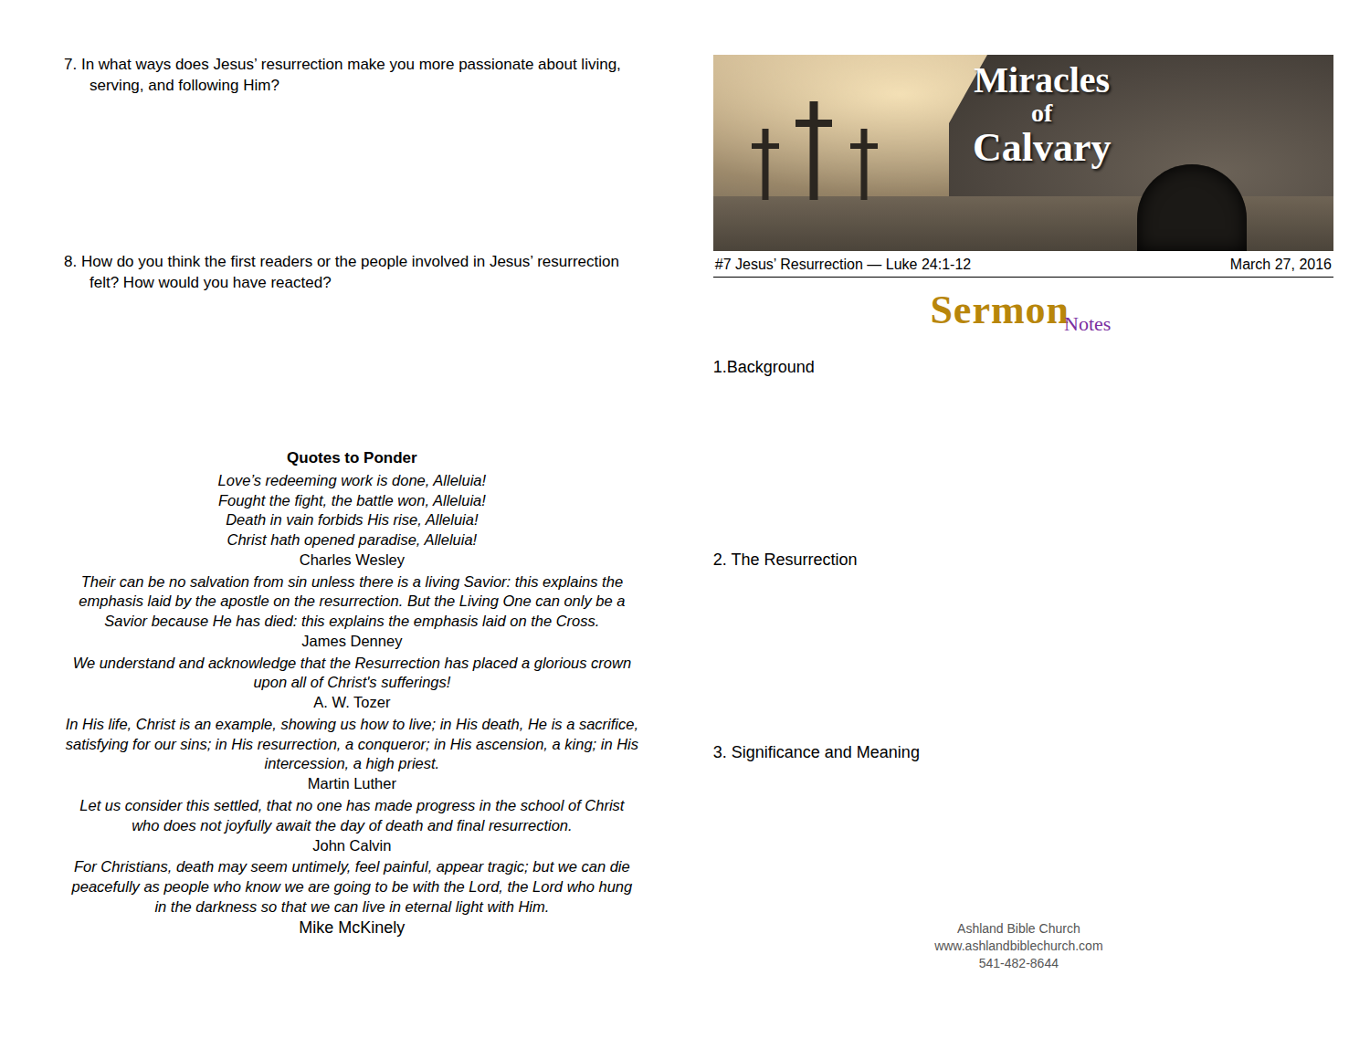7. In what ways does Jesus’ resurrection make you more passionate about living, serving, and following Him?
8. How do you think the first readers or the people involved in Jesus’ resurrection felt? How would you have reacted?
Quotes to Ponder
Love’s redeeming work is done, Alleluia!
Fought the fight, the battle won, Alleluia!
Death in vain forbids His rise, Alleluia!
Christ hath opened paradise, Alleluia!
Charles Wesley
Their can be no salvation from sin unless there is a living Savior: this explains the emphasis laid by the apostle on the resurrection. But the Living One can only be a Savior because He has died: this explains the emphasis laid on the Cross.
James Denney
We understand and acknowledge that the Resurrection has placed a glorious crown upon all of Christ's sufferings!
A. W. Tozer
In His life, Christ is an example, showing us how to live; in His death, He is a sacrifice, satisfying for our sins; in His resurrection, a conqueror; in His ascension, a king; in His intercession, a high priest.
Martin Luther
Let us consider this settled, that no one has made progress in the school of Christ who does not joyfully await the day of death and final resurrection.
John Calvin
For Christians, death may seem untimely, feel painful, appear tragic; but we can die peacefully as people who know we are going to be with the Lord, the Lord who hung in the darkness so that we can live in eternal light with Him.
Mike McKinely
Miracles of Calvary
#7 Jesus’ Resurrection — Luke 24:1-12 March 27, 2016
Sermon Notes
1.Background
2. The Resurrection
3. Significance and Meaning
Ashland Bible Church
www.ashlandbiblechurch.com
541-482-8644